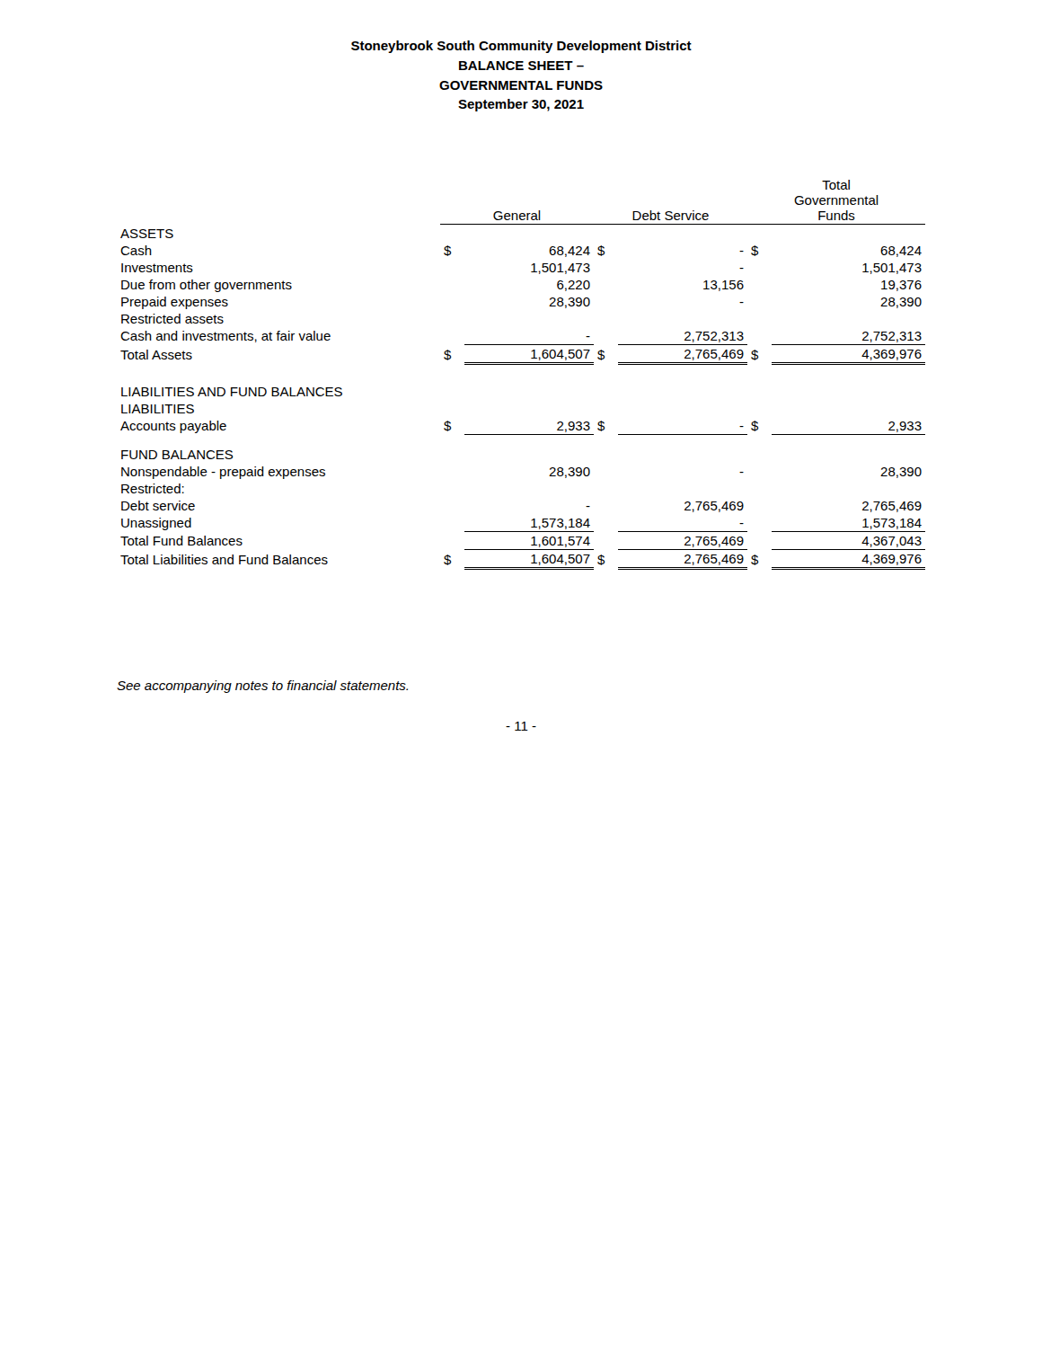Stoneybrook South Community Development District
BALANCE SHEET –
GOVERNMENTAL FUNDS
September 30, 2021
| | | | Total |
| --- | --- | --- | --- |
| | | | Governmental |
| | General | Debt Service | Funds |
| ASSETS | | | |
| Cash | $ | 68,424 | $ | - | $ | 68,424 |
| Investments | | 1,501,473 | | - | | 1,501,473 |
| Due from other governments | | 6,220 | | 13,156 | | 19,376 |
| Prepaid expenses | | 28,390 | | - | | 28,390 |
| Restricted assets | | | |
| Cash and investments, at fair value | | - | | 2,752,313 | | 2,752,313 |
| Total Assets | $ | 1,604,507 | $ | 2,765,469 | $ | 4,369,976 |
| LIABILITIES AND FUND BALANCES | | | |
| LIABILITIES | | | |
| Accounts payable | $ | 2,933 | $ | - | $ | 2,933 |
| FUND BALANCES | | | |
| Nonspendable - prepaid expenses | | 28,390 | | - | | 28,390 |
| Restricted: | | | |
| Debt service | | - | | 2,765,469 | | 2,765,469 |
| Unassigned | | 1,573,184 | | - | | 1,573,184 |
| Total Fund Balances | | 1,601,574 | | 2,765,469 | | 4,367,043 |
| Total Liabilities and Fund Balances | $ | 1,604,507 | $ | 2,765,469 | $ | 4,369,976 |
See accompanying notes to financial statements.
- 11 -